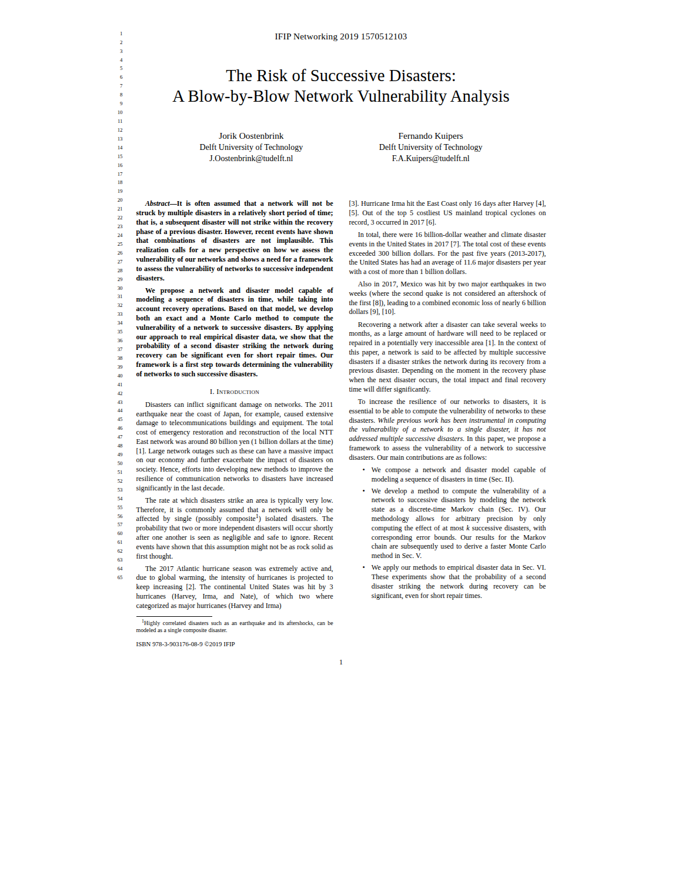1
2
3
4
5
6
7
8
9
10
11
12
13
14
15
16
17
18
19
20
21
22
23
24
25
26
27
28
29
30
31
32
33
34
35
36
37
38
39
40
41
42
43
44
45
46
47
48
49
50
51
52
53
54
55
56
57
60
61
62
63
64
65
IFIP Networking 2019 1570512103
The Risk of Successive Disasters:
A Blow-by-Blow Network Vulnerability Analysis
Jorik Oostenbrink
Delft University of Technology
J.Oostenbrink@tudelft.nl
Fernando Kuipers
Delft University of Technology
F.A.Kuipers@tudelft.nl
Abstract—It is often assumed that a network will not be struck by multiple disasters in a relatively short period of time; that is, a subsequent disaster will not strike within the recovery phase of a previous disaster. However, recent events have shown that combinations of disasters are not implausible. This realization calls for a new perspective on how we assess the vulnerability of our networks and shows a need for a framework to assess the vulnerability of networks to successive independent disasters.
We propose a network and disaster model capable of modeling a sequence of disasters in time, while taking into account recovery operations. Based on that model, we develop both an exact and a Monte Carlo method to compute the vulnerability of a network to successive disasters. By applying our approach to real empirical disaster data, we show that the probability of a second disaster striking the network during recovery can be significant even for short repair times. Our framework is a first step towards determining the vulnerability of networks to such successive disasters.
I. Introduction
Disasters can inflict significant damage on networks. The 2011 earthquake near the coast of Japan, for example, caused extensive damage to telecommunications buildings and equipment. The total cost of emergency restoration and reconstruction of the local NTT East network was around 80 billion yen (1 billion dollars at the time) [1]. Large network outages such as these can have a massive impact on our economy and further exacerbate the impact of disasters on society. Hence, efforts into developing new methods to improve the resilience of communication networks to disasters have increased significantly in the last decade.
The rate at which disasters strike an area is typically very low. Therefore, it is commonly assumed that a network will only be affected by single (possibly composite1) isolated disasters. The probability that two or more independent disasters will occur shortly after one another is seen as negligible and safe to ignore. Recent events have shown that this assumption might not be as rock solid as first thought.
The 2017 Atlantic hurricane season was extremely active and, due to global warming, the intensity of hurricanes is projected to keep increasing [2]. The continental United States was hit by 3 hurricanes (Harvey, Irma, and Nate), of which two where categorized as major hurricanes (Harvey and Irma)
1Highly correlated disasters such as an earthquake and its aftershocks, can be modeled as a single composite disaster.
ISBN 978-3-903176-08-9 ©2019 IFIP
[3]. Hurricane Irma hit the East Coast only 16 days after Harvey [4], [5]. Out of the top 5 costliest US mainland tropical cyclones on record, 3 occurred in 2017 [6].
In total, there were 16 billion-dollar weather and climate disaster events in the United States in 2017 [7]. The total cost of these events exceeded 300 billion dollars. For the past five years (2013-2017), the United States has had an average of 11.6 major disasters per year with a cost of more than 1 billion dollars.
Also in 2017, Mexico was hit by two major earthquakes in two weeks (where the second quake is not considered an aftershock of the first [8]), leading to a combined economic loss of nearly 6 billion dollars [9], [10].
Recovering a network after a disaster can take several weeks to months, as a large amount of hardware will need to be replaced or repaired in a potentially very inaccessible area [1]. In the context of this paper, a network is said to be affected by multiple successive disasters if a disaster strikes the network during its recovery from a previous disaster. Depending on the moment in the recovery phase when the next disaster occurs, the total impact and final recovery time will differ significantly.
To increase the resilience of our networks to disasters, it is essential to be able to compute the vulnerability of networks to these disasters. While previous work has been instrumental in computing the vulnerability of a network to a single disaster, it has not addressed multiple successive disasters. In this paper, we propose a framework to assess the vulnerability of a network to successive disasters. Our main contributions are as follows:
We compose a network and disaster model capable of modeling a sequence of disasters in time (Sec. II).
We develop a method to compute the vulnerability of a network to successive disasters by modeling the network state as a discrete-time Markov chain (Sec. IV). Our methodology allows for arbitrary precision by only computing the effect of at most k successive disasters, with corresponding error bounds. Our results for the Markov chain are subsequently used to derive a faster Monte Carlo method in Sec. V.
We apply our methods to empirical disaster data in Sec. VI. These experiments show that the probability of a second disaster striking the network during recovery can be significant, even for short repair times.
1